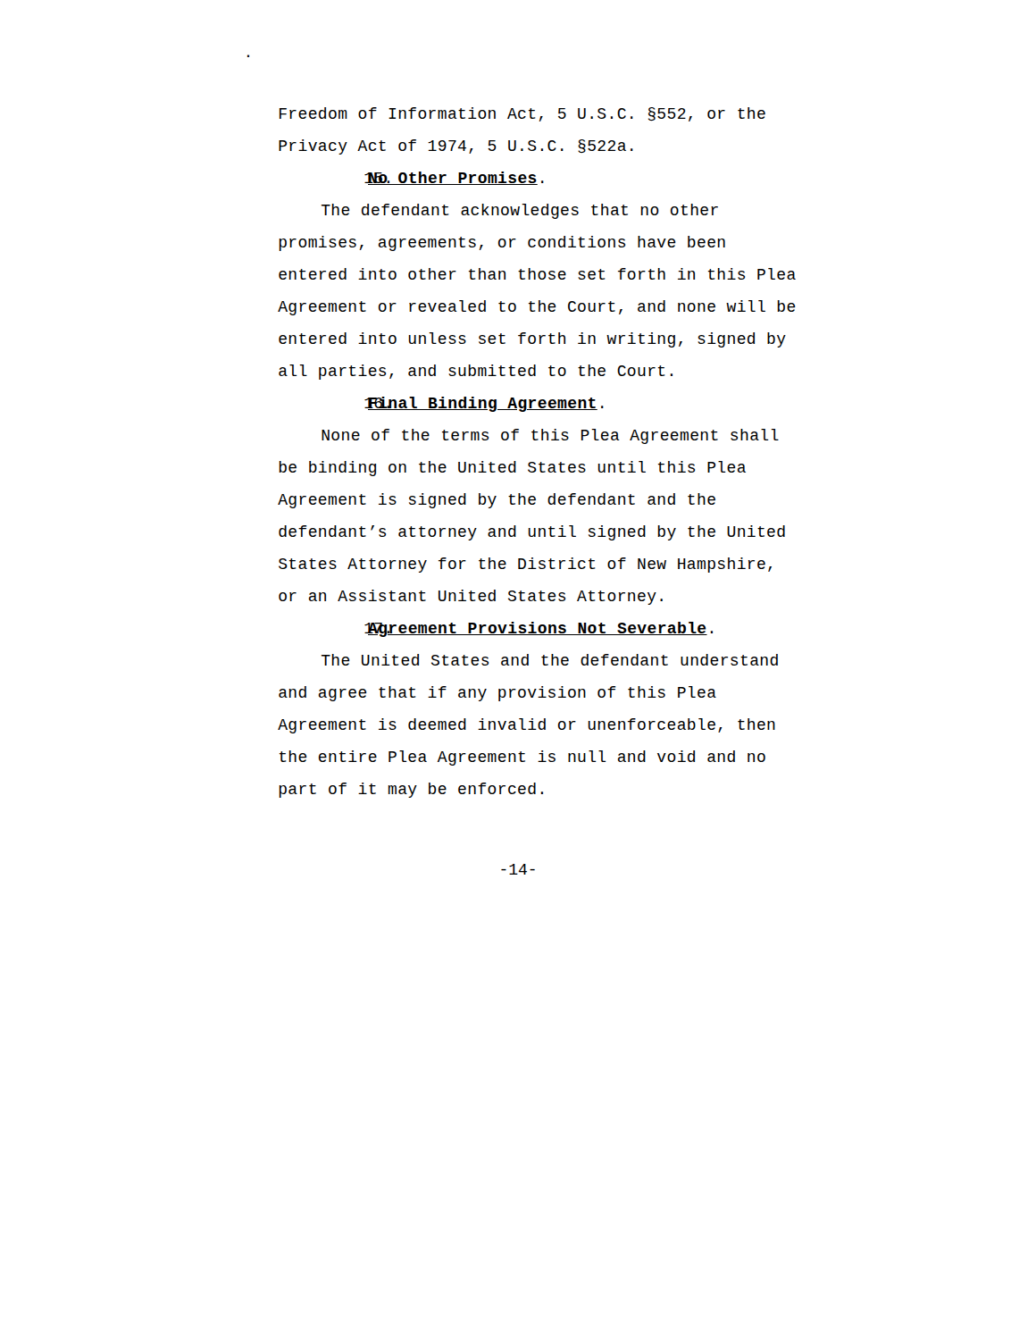.
Freedom of Information Act, 5 U.S.C. §552, or the Privacy Act of 1974, 5 U.S.C. §522a.
15. No Other Promises.
The defendant acknowledges that no other promises, agreements, or conditions have been entered into other than those set forth in this Plea Agreement or revealed to the Court, and none will be entered into unless set forth in writing, signed by all parties, and submitted to the Court.
16. Final Binding Agreement.
None of the terms of this Plea Agreement shall be binding on the United States until this Plea Agreement is signed by the defendant and the defendant’s attorney and until signed by the United States Attorney for the District of New Hampshire, or an Assistant United States Attorney.
17. Agreement Provisions Not Severable.
The United States and the defendant understand and agree that if any provision of this Plea Agreement is deemed invalid or unenforceable, then the entire Plea Agreement is null and void and no part of it may be enforced.
-14-